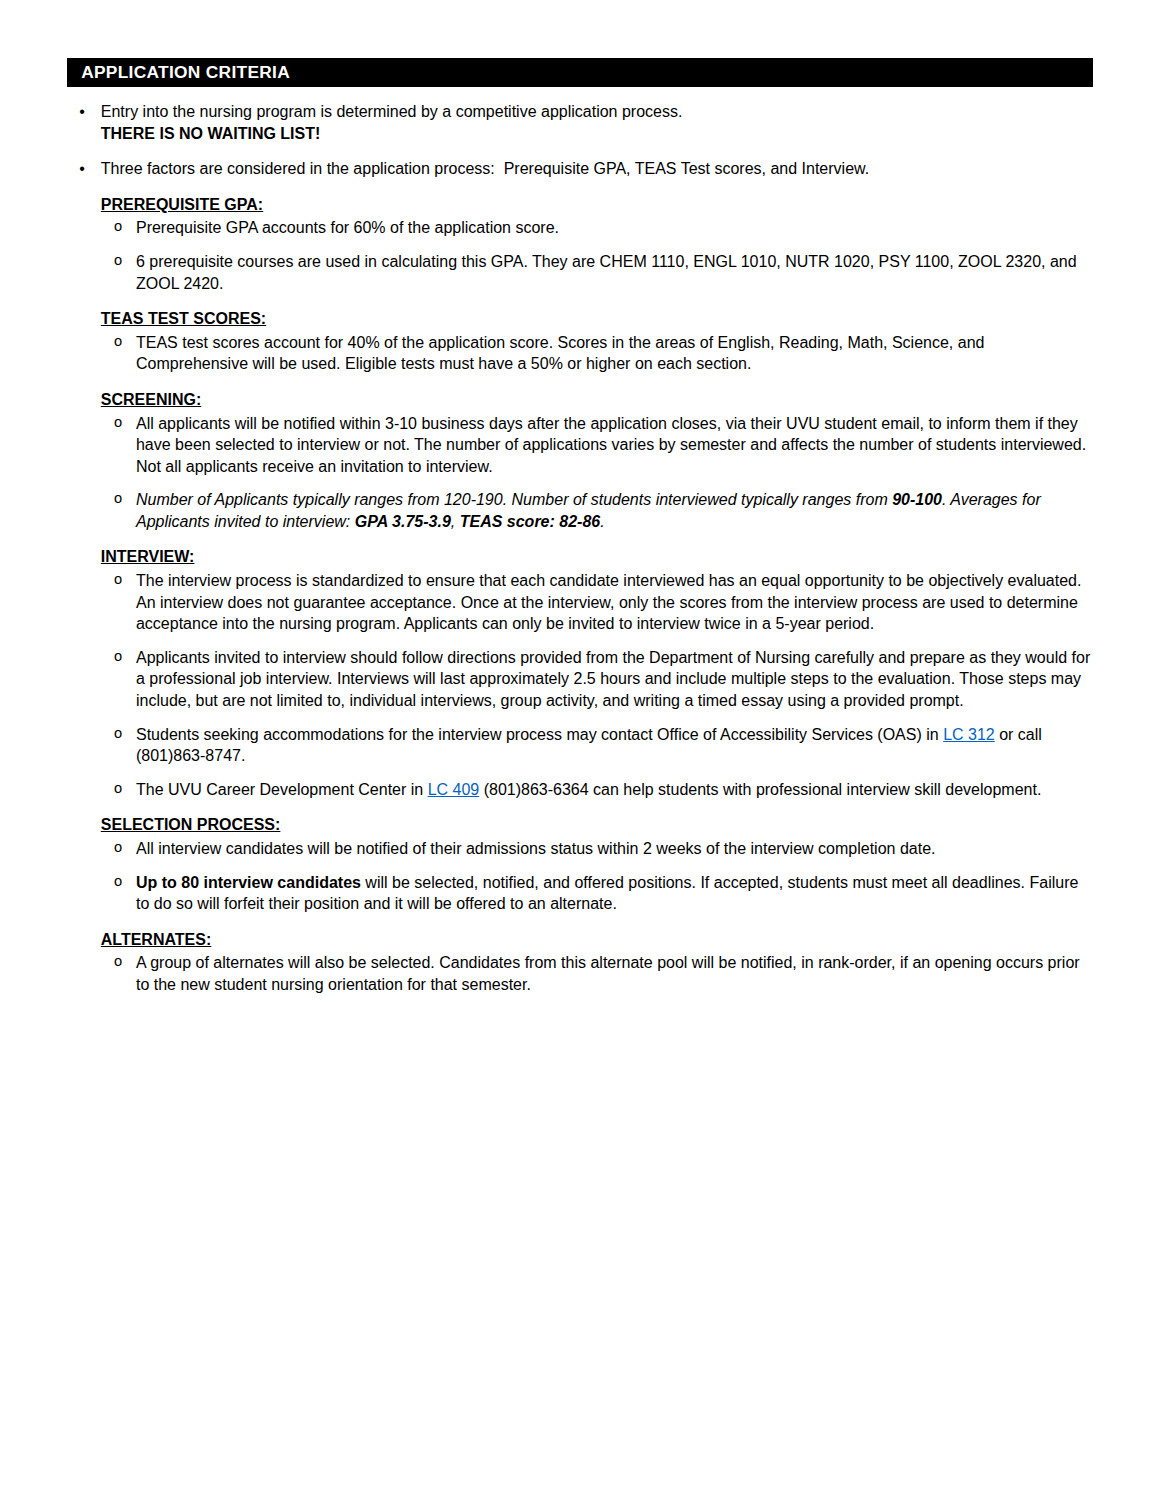APPLICATION CRITERIA
Entry into the nursing program is determined by a competitive application process. THERE IS NO WAITING LIST!
Three factors are considered in the application process: Prerequisite GPA, TEAS Test scores, and Interview.
PREREQUISITE GPA:
Prerequisite GPA accounts for 60% of the application score.
6 prerequisite courses are used in calculating this GPA. They are CHEM 1110, ENGL 1010, NUTR 1020, PSY 1100, ZOOL 2320, and ZOOL 2420.
TEAS TEST SCORES:
TEAS test scores account for 40% of the application score. Scores in the areas of English, Reading, Math, Science, and Comprehensive will be used. Eligible tests must have a 50% or higher on each section.
SCREENING:
All applicants will be notified within 3-10 business days after the application closes, via their UVU student email, to inform them if they have been selected to interview or not. The number of applications varies by semester and affects the number of students interviewed. Not all applicants receive an invitation to interview.
Number of Applicants typically ranges from 120-190. Number of students interviewed typically ranges from 90-100. Averages for Applicants invited to interview: GPA 3.75-3.9, TEAS score: 82-86.
INTERVIEW:
The interview process is standardized to ensure that each candidate interviewed has an equal opportunity to be objectively evaluated. An interview does not guarantee acceptance. Once at the interview, only the scores from the interview process are used to determine acceptance into the nursing program. Applicants can only be invited to interview twice in a 5-year period.
Applicants invited to interview should follow directions provided from the Department of Nursing carefully and prepare as they would for a professional job interview. Interviews will last approximately 2.5 hours and include multiple steps to the evaluation. Those steps may include, but are not limited to, individual interviews, group activity, and writing a timed essay using a provided prompt.
Students seeking accommodations for the interview process may contact Office of Accessibility Services (OAS) in LC 312 or call (801)863-8747.
The UVU Career Development Center in LC 409 (801)863-6364 can help students with professional interview skill development.
SELECTION PROCESS:
All interview candidates will be notified of their admissions status within 2 weeks of the interview completion date.
Up to 80 interview candidates will be selected, notified, and offered positions. If accepted, students must meet all deadlines. Failure to do so will forfeit their position and it will be offered to an alternate.
ALTERNATES:
A group of alternates will also be selected. Candidates from this alternate pool will be notified, in rank-order, if an opening occurs prior to the new student nursing orientation for that semester.